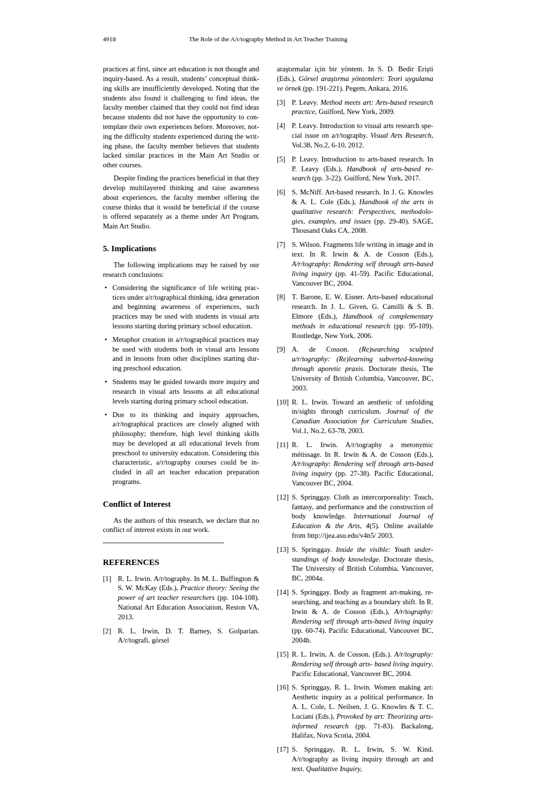4918
The Role of the A/r/tography Method in Art Teacher Training
practices at first, since art education is not thought and inquiry-based. As a result, students’ conceptual thinking skills are insufficiently developed. Noting that the students also found it challenging to find ideas, the faculty member claimed that they could not find ideas because students did not have the opportunity to contemplate their own experiences before. Moreover, noting the difficulty students experienced during the writing phase, the faculty member believes that students lacked similar practices in the Main Art Studio or other courses.
Despite finding the practices beneficial in that they develop multilayered thinking and raise awareness about experiences, the faculty member offering the course thinks that it would be beneficial if the course is offered separately as a theme under Art Program, Main Art Studio.
5. Implications
The following implications may be raised by our research conclusions:
Considering the significance of life writing practices under a/r/tographical thinking, idea generation and beginning awareness of experiences, such practices may be used with students in visual arts lessons starting during primary school education.
Metaphor creation in a/r/tographical practices may be used with students both in visual arts lessons and in lessons from other disciplines starting during preschool education.
Students may be guided towards more inquiry and research in visual arts lessons at all educational levels starting during primary school education.
Due to its thinking and inquiry approaches, a/r/tographical practices are closely aligned with philosophy; therefore, high level thinking skills may be developed at all educational levels from preschool to university education. Considering this characteristic, a/r/tography courses could be included in all art teacher education preparation programs.
Conflict of Interest
As the authors of this research, we declare that no conflict of interest exists in our work.
REFERENCES
R. L. Irwin. A/r/tography. In M. L. Buffington & S. W. McKay (Eds.), Practice theory: Seeing the power of art teacher researchers (pp. 104-108). National Art Education Association, Reston VA, 2013.
R. L. Irwin, D. T. Barney, S. Golparian. A/r/tografi, görsel
araştırmalar için bir yöntem. In S. D. Bedir Erişti (Eds.), Görsel araştırma yöntemleri: Teori uygulama ve örnek (pp. 191-221). Pegem, Ankara, 2016.
P. Leavy. Method meets art: Arts-based research practice, Guilford, New York, 2009.
P. Leavy. Introduction to visual arts research special issue on a/r/tography. Visual Arts Research, Vol.38, No.2, 6-10, 2012.
P. Leavy. Introduction to arts-based research. In P. Leavy (Eds.), Handbook of arts-based research (pp. 3-22). Guilford, New York, 2017.
S. McNiff. Art-based research. In J. G. Knowles & A. L. Cole (Eds.), Handbook of the arts in qualitative research: Perspectives, methodologies, examples, and issues (pp. 29-40). SAGE, Thousand Oaks CA, 2008.
S. Wilson. Fragments life writing in image and in text. In R. Irwin & A. de Cosson (Eds.), A/r/tography: Rendering self through arts-based living inquiry (pp. 41-59). Pacific Educational, Vancouver BC, 2004.
T. Barone, E. W. Eisner. Arts-based educational research. In J. L. Given, G. Camilli & S. B. Elmore (Eds.), Handbook of complementary methods in educational research (pp. 95-109). Routledge, New York, 2006.
A. de Cosson. (Re)searching sculpted a/r/tography: (Re)learning subverted-knowing through aporetic praxis. Doctorate thesis, The University of British Columbia, Vancouver, BC, 2003.
R. L. Irwin. Toward an aesthetic of unfolding in/sights through curriculum. Journal of the Canadian Association for Curriculum Studies, Vol.1, No.2, 63-78, 2003.
R. L. Irwin. A/r/tography a metonymic métissage. In R. Irwin & A. de Cosson (Eds.), A/r/tography: Rendering self through arts-based living inquiry (pp. 27-38). Pacific Educational, Vancouver BC, 2004.
S. Springgay. Cloth as intercorporeality: Touch, fantasy, and performance and the construction of body knowledge. International Journal of Education & the Arts, 4(5). Online available from http://ijea.asu.edu/v4n5/ 2003.
S. Springgay. Inside the visible: Youth understandings of body knowledge. Doctorate thesis, The University of British Columbia, Vancouver, BC, 2004a.
S. Springgay. Body as fragment art-making, researching, and teaching as a boundary shift. In R. Irwin & A. de Cosson (Eds.), A/r/tography: Rendering self through arts-based living inquiry (pp. 60-74). Pacific Educational, Vancouver BC, 2004b.
R. L. Irwin, A. de Cosson. (Eds.). A/r/tography: Rendering self through arts- based living inquiry. Pacific Educational, Vancouver BC, 2004.
S. Springgay, R. L. Irwin. Women making art: Aesthetic inquiry as a political performance. In A. L. Cole, L. Neilsen, J. G. Knowles & T. C. Luciani (Eds.), Provoked by art: Theorizing arts-informed research (pp. 71-83). Backalong, Halifax, Nova Scotia, 2004.
S. Springgay, R. L. Irwin, S. W. Kind. A/r/tography as living inquiry through art and text. Qualitative Inquiry,